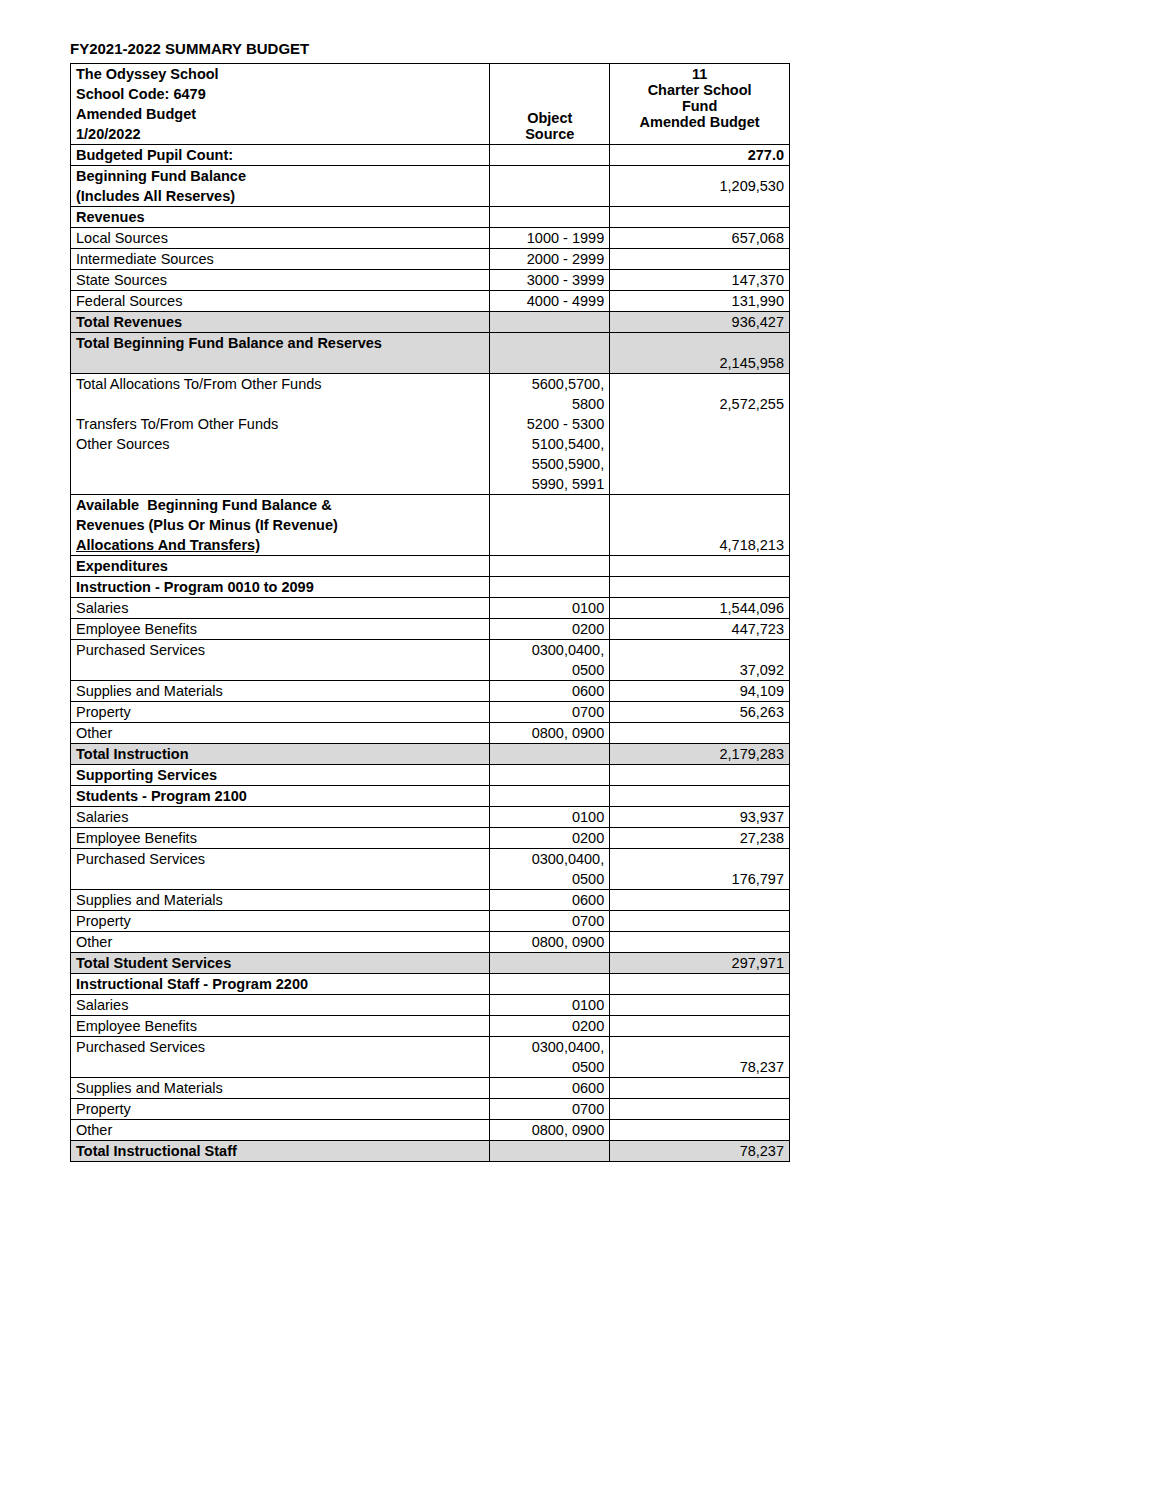FY2021-2022 SUMMARY BUDGET
| The Odyssey School | Object Source | 11 Charter School Fund Amended Budget |
| School Code: 6479 |
| Amended Budget |
| 1/20/2022 |
| Budgeted Pupil Count: | | 277.0 |
| Beginning Fund Balance | | 1,209,530 |
| (Includes All Reserves) | |
| Revenues | | |
| Local Sources | 1000 - 1999 | 657,068 |
| Intermediate Sources | 2000 - 2999 | |
| State Sources | 3000 - 3999 | 147,370 |
| Federal Sources | 4000 - 4999 | 131,990 |
| Total Revenues | | 936,427 |
| Total Beginning Fund Balance and Reserves | | 2,145,958 |
| Total Allocations To/From Other Funds | 5600,5700, | |
| | 5800 | 2,572,255 |
| Transfers To/From Other Funds | 5200 - 5300 | |
| Other Sources | 5100,5400, | |
| | 5500,5900, | |
| | 5990, 5991 | |
| Available Beginning Fund Balance & | | |
| Revenues (Plus Or Minus (If Revenue) | | |
| Allocations And Transfers) | | 4,718,213 |
| Expenditures | | |
| Instruction - Program 0010 to 2099 | | |
| Salaries | 0100 | 1,544,096 |
| Employee Benefits | 0200 | 447,723 |
| Purchased Services | 0300,0400, | |
| | 0500 | 37,092 |
| Supplies and Materials | 0600 | 94,109 |
| Property | 0700 | 56,263 |
| Other | 0800, 0900 | |
| Total Instruction | | 2,179,283 |
| Supporting Services | | |
| Students - Program 2100 | | |
| Salaries | 0100 | 93,937 |
| Employee Benefits | 0200 | 27,238 |
| Purchased Services | 0300,0400, | |
| | 0500 | 176,797 |
| Supplies and Materials | 0600 | |
| Property | 0700 | |
| Other | 0800, 0900 | |
| Total Student Services | | 297,971 |
| Instructional Staff - Program 2200 | | |
| Salaries | 0100 | |
| Employee Benefits | 0200 | |
| Purchased Services | 0300,0400, | |
| | 0500 | 78,237 |
| Supplies and Materials | 0600 | |
| Property | 0700 | |
| Other | 0800, 0900 | |
| Total Instructional Staff | | 78,237 |